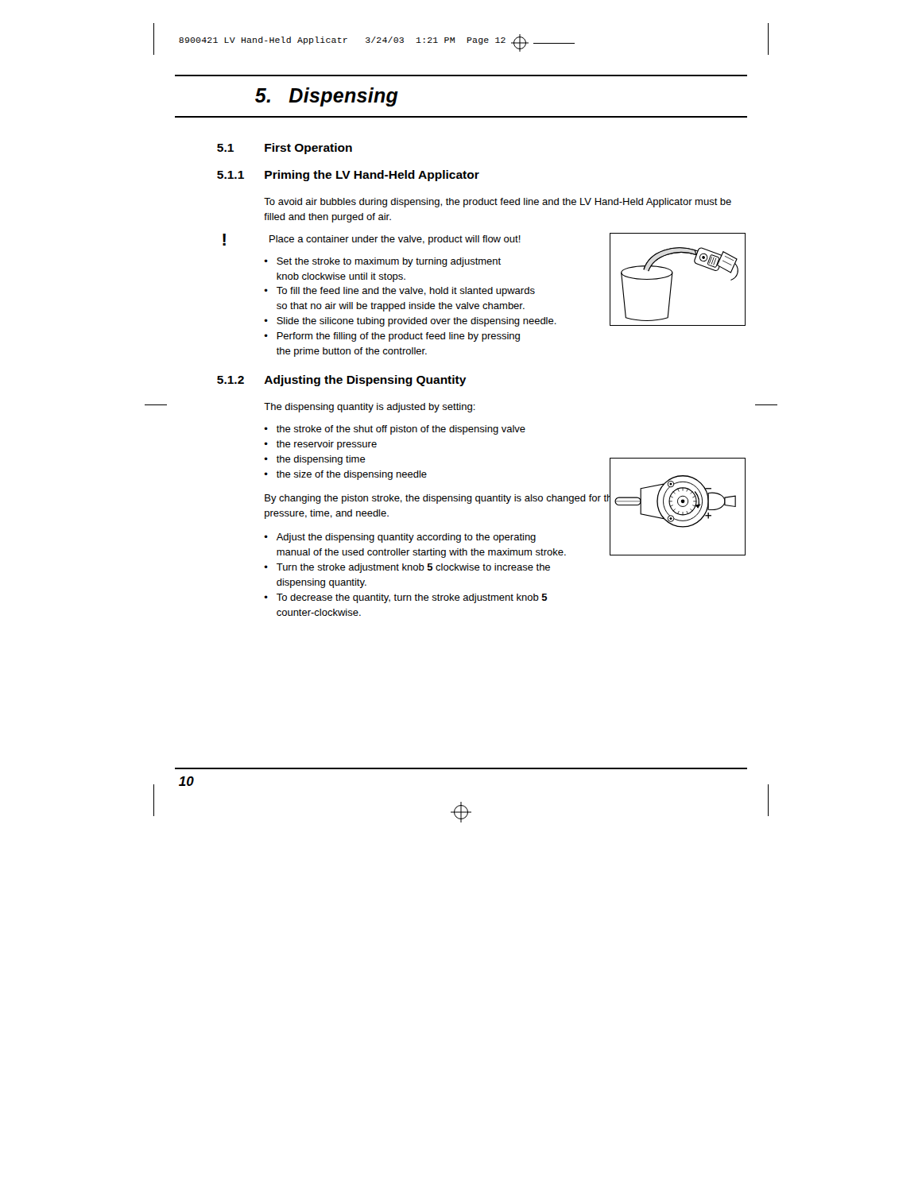8900421 LV Hand-Held Applicatr 3/24/03 1:21 PM Page 12
5. Dispensing
5.1
First Operation
5.1.1
Priming the LV Hand-Held Applicator
To avoid air bubbles during dispensing, the product feed line and the LV Hand-Held Applicator must be filled and then purged of air.
!
Place a container under the valve, product will flow out!
Set the stroke to maximum by turning adjustment
knob clockwise until it stops.
To fill the feed line and the valve, hold it slanted upwards
so that no air will be trapped inside the valve chamber.
Slide the silicone tubing provided over the dispensing needle.
Perform the filling of the product feed line by pressing
the prime button of the controller.
5.1.2
Adjusting the Dispensing Quantity
The dispensing quantity is adjusted by setting:
the stroke of the shut off piston of the dispensing valve
the reservoir pressure
the dispensing time
the size of the dispensing needle
By changing the piston stroke, the dispensing quantity is also changed for the same dispensing pressure, time, and needle.
Adjust the dispensing quantity according to the operating
manual of the used controller starting with the maximum stroke.
Turn the stroke adjustment knob 5 clockwise to increase the
dispensing quantity.
To decrease the quantity, turn the stroke adjustment knob 5
counter-clockwise.
10